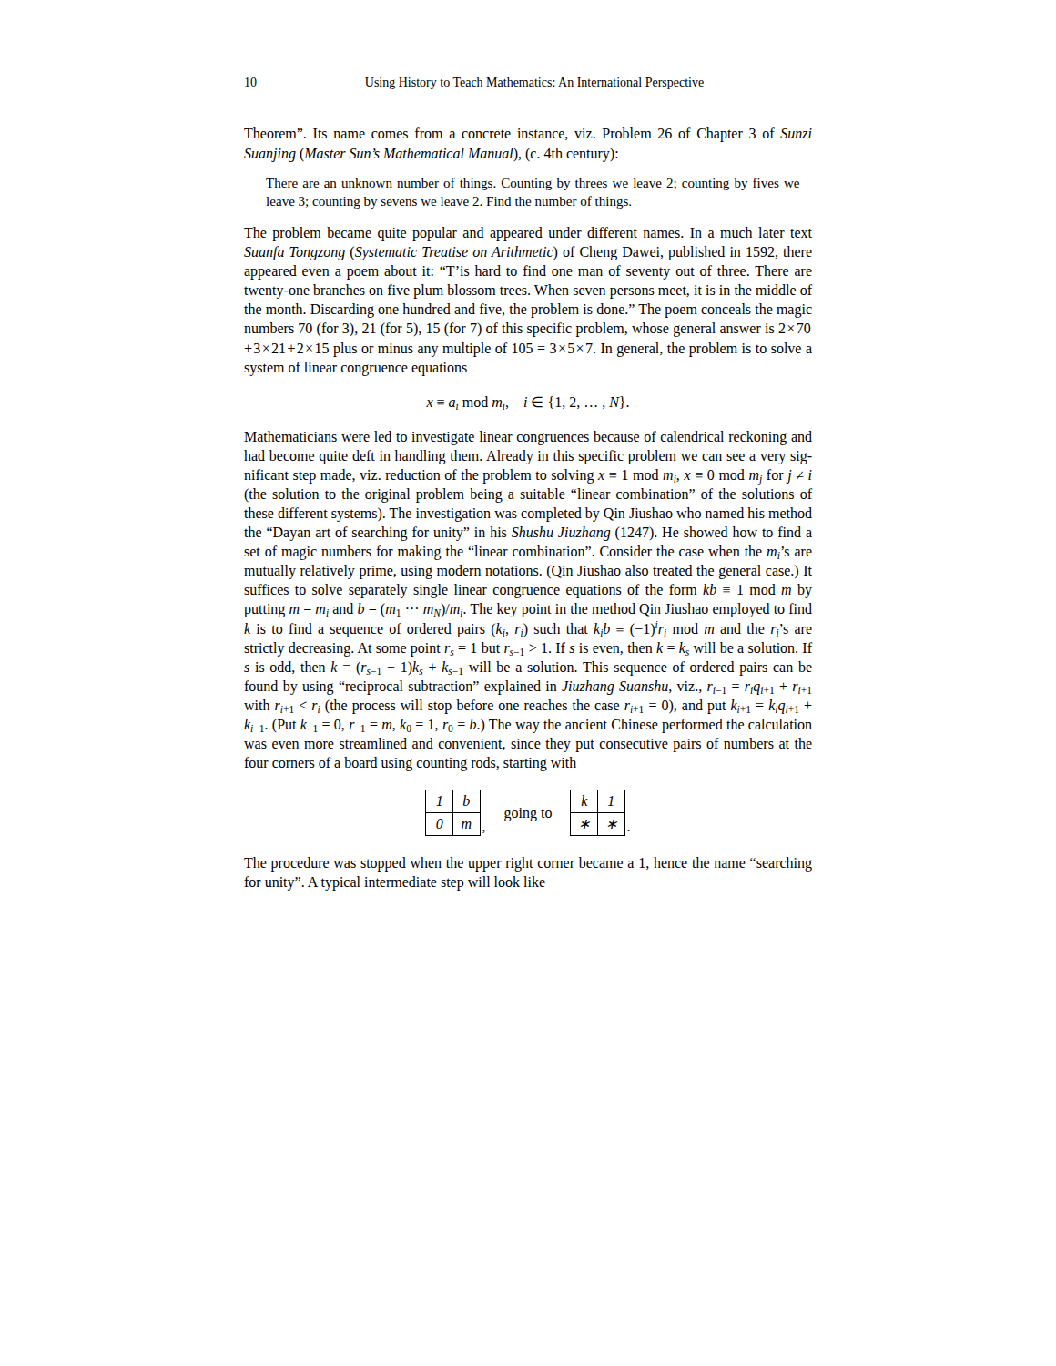10 Using History to Teach Mathematics: An International Perspective
Theorem”. Its name comes from a concrete instance, viz. Problem 26 of Chapter 3 of Sunzi Suanjing (Master Sun’s Mathematical Manual), (c. 4th century):
There are an unknown number of things. Counting by threes we leave 2; counting by fives we leave 3; counting by sevens we leave 2. Find the number of things.
The problem became quite popular and appeared under different names. In a much later text Suanfa Tongzong (Systematic Treatise on Arithmetic) of Cheng Dawei, published in 1592, there appeared even a poem about it: “T’is hard to find one man of seventy out of three. There are twenty-one branches on five plum blossom trees. When seven persons meet, it is in the middle of the month. Discarding one hundred and five, the problem is done.” The poem conceals the magic numbers 70 (for 3), 21 (for 5), 15 (for 7) of this specific problem, whose general answer is 2 × 70 + 3 × 21 + 2 × 15 plus or minus any multiple of 105 = 3 × 5 × 7. In general, the problem is to solve a system of linear congruence equations
x ≡ ai mod mi, i ∈ {1, 2, … , N}.
Mathematicians were led to investigate linear congruences because of calendrical reckoning and had become quite deft in handling them. Already in this specific problem we can see a very significant step made, viz. reduction of the problem to solving x ≡ 1 mod mi, x ≡ 0 mod mj for j ≠ i (the solution to the original problem being a suitable “linear combination” of the solutions of these different systems). The investigation was completed by Qin Jiushao who named his method the “Dayan art of searching for unity” in his Shushu Jiuzhang (1247). He showed how to find a set of magic numbers for making the “linear combination”. Consider the case when the mi’s are mutually relatively prime, using modern notations. (Qin Jiushao also treated the general case.) It suffices to solve separately single linear congruence equations of the form kb ≡ 1 mod m by putting m = mi and b = (m1 ··· mN)/mi. The key point in the method Qin Jiushao employed to find k is to find a sequence of ordered pairs (ki, ri) such that kib ≡ (−1)iri mod m and the ri’s are strictly decreasing. At some point rs = 1 but rs−1 > 1. If s is even, then k = ks will be a solution. If s is odd, then k = (rs−1 − 1)ks + ks−1 will be a solution. This sequence of ordered pairs can be found by using “reciprocal subtraction” explained in Jiuzhang Suanshu, viz., ri−1 = riqi+1 + ri+1 with ri+1 < ri (the process will stop before one reaches the case ri+1 = 0), and put ki+1 = kiqi+1 + ki−1. (Put k−1 = 0, r−1 = m, k0 = 1, r0 = b.) The way the ancient Chinese performed the calculation was even more streamlined and convenient, since they put consecutive pairs of numbers at the four corners of a board using counting rods, starting with
| 1 | b |
| 0 | m |
, going to
| k | 1 |
| ∗ | ∗ |
.
The procedure was stopped when the upper right corner became a 1, hence the name “searching for unity”. A typical intermediate step will look like